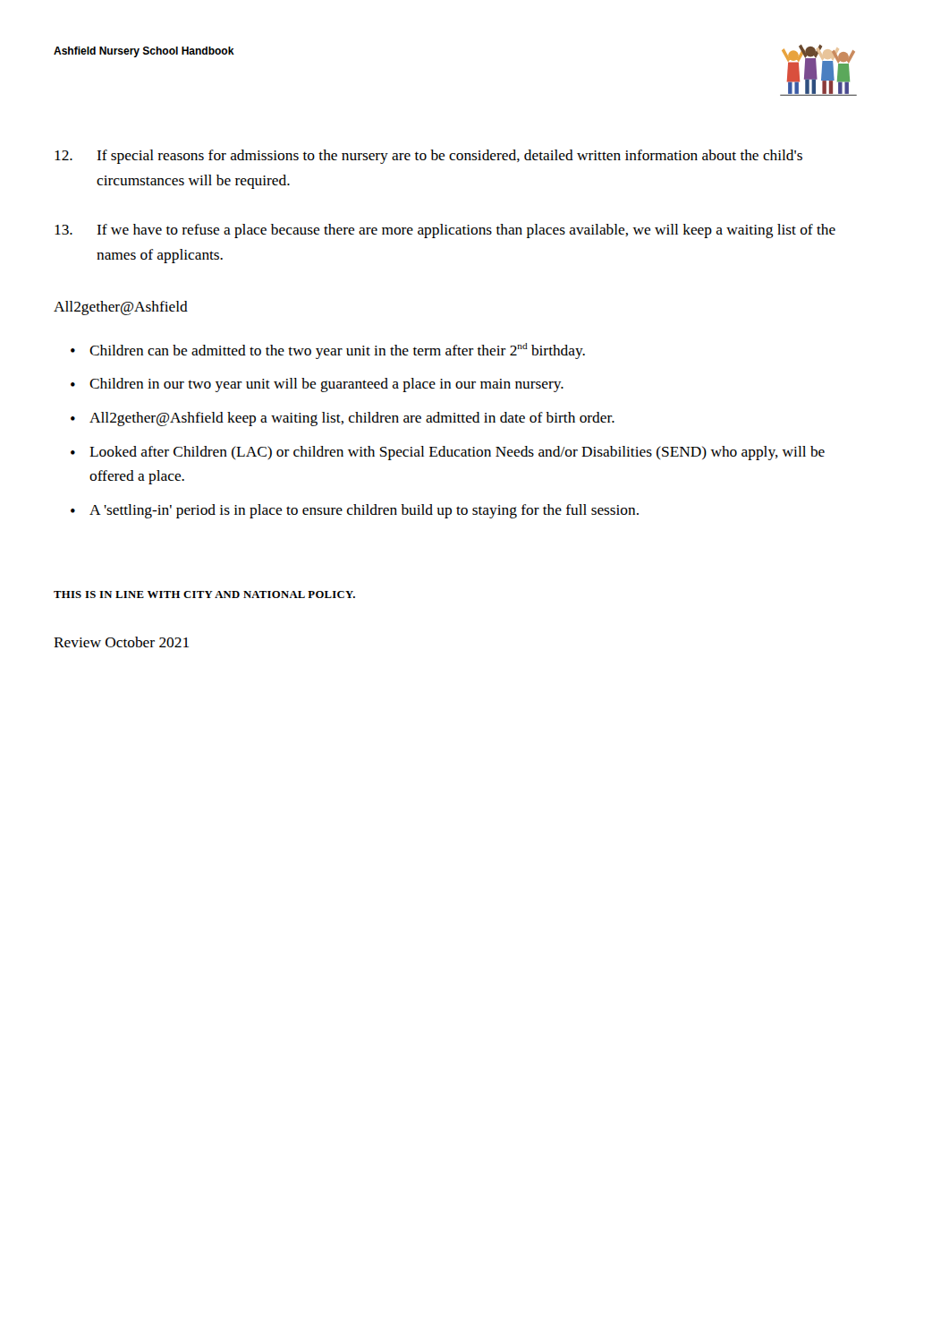Ashfield Nursery School Handbook
12. If special reasons for admissions to the nursery are to be considered, detailed written information about the child's circumstances will be required.
13. If we have to refuse a place because there are more applications than places available, we will keep a waiting list of the names of applicants.
All2gether@Ashfield
Children can be admitted to the two year unit in the term after their 2nd birthday.
Children in our two year unit will be guaranteed a place in our main nursery.
All2gether@Ashfield keep a waiting list, children are admitted in date of birth order.
Looked after Children (LAC) or children with Special Education Needs and/or Disabilities (SEND) who apply, will be offered a place.
A 'settling-in' period is in place to ensure children build up to staying for the full session.
THIS IS IN LINE WITH CITY AND NATIONAL POLICY.
Review October 2021